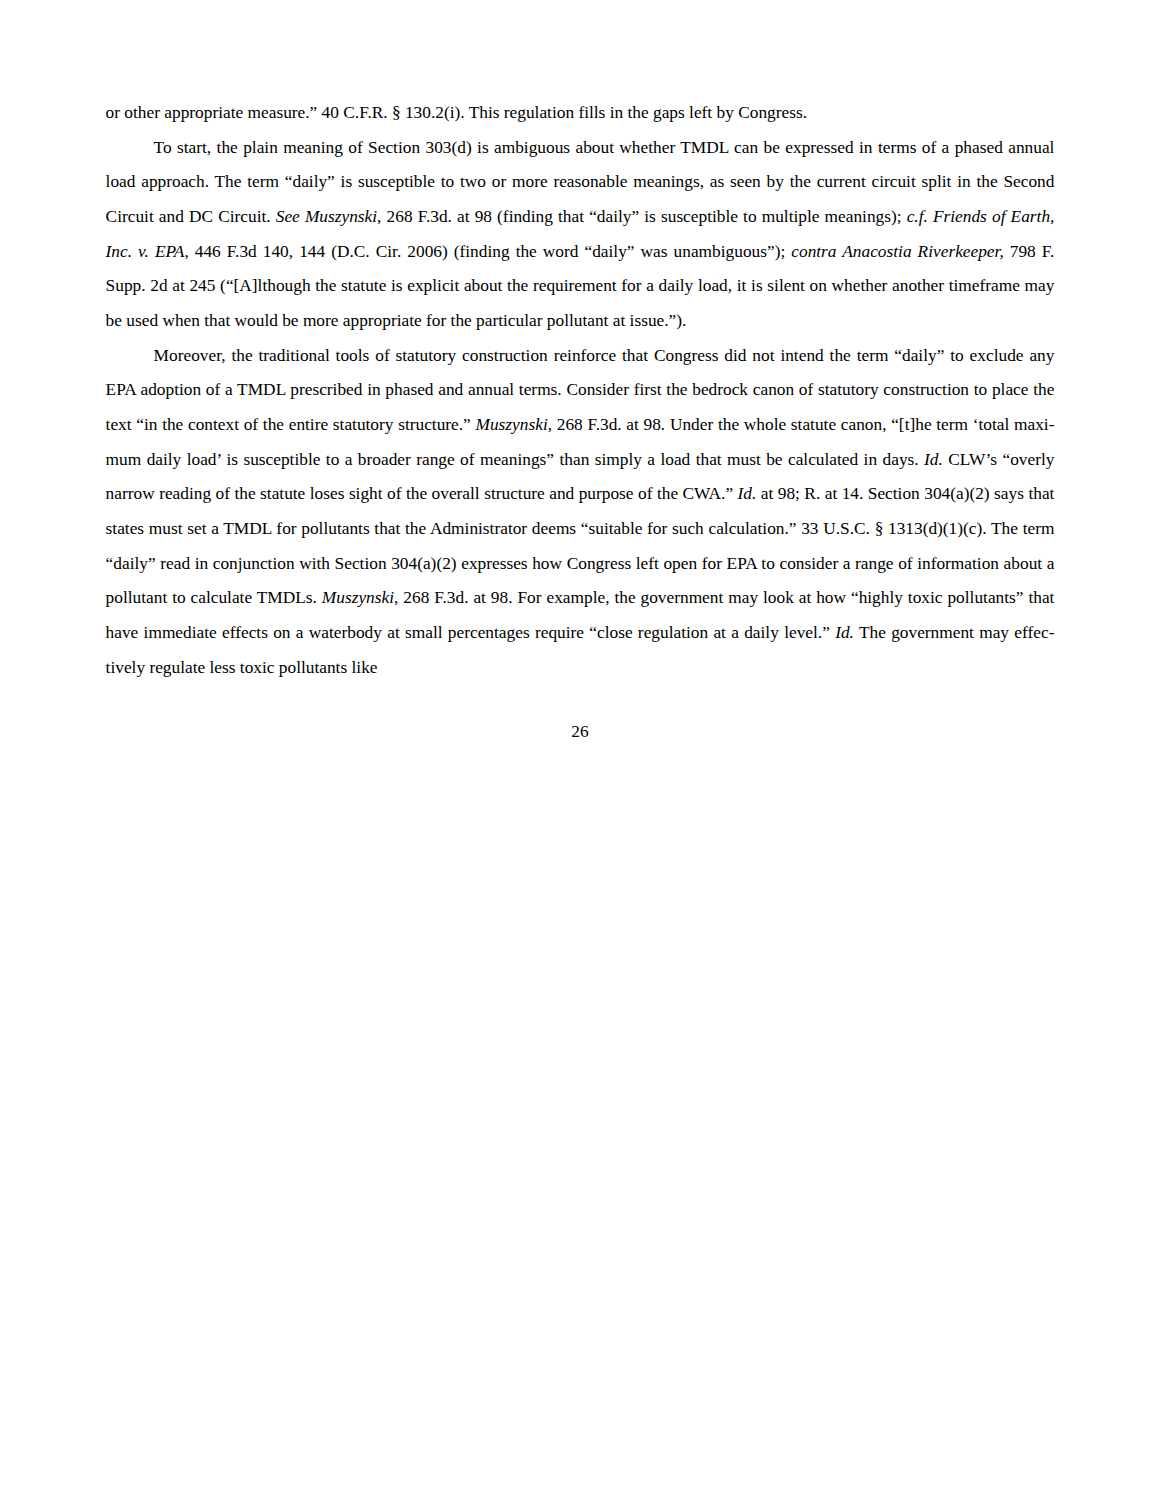or other appropriate measure.” 40 C.F.R. § 130.2(i). This regulation fills in the gaps left by Congress.
To start, the plain meaning of Section 303(d) is ambiguous about whether TMDL can be expressed in terms of a phased annual load approach. The term “daily” is susceptible to two or more reasonable meanings, as seen by the current circuit split in the Second Circuit and DC Circuit. See Muszynski, 268 F.3d. at 98 (finding that “daily” is susceptible to multiple meanings); c.f. Friends of Earth, Inc. v. EPA, 446 F.3d 140, 144 (D.C. Cir. 2006) (finding the word “daily” was unambiguous”); contra Anacostia Riverkeeper, 798 F. Supp. 2d at 245 (“[A]lthough the statute is explicit about the requirement for a daily load, it is silent on whether another timeframe may be used when that would be more appropriate for the particular pollutant at issue.”).
Moreover, the traditional tools of statutory construction reinforce that Congress did not intend the term “daily” to exclude any EPA adoption of a TMDL prescribed in phased and annual terms. Consider first the bedrock canon of statutory construction to place the text “in the context of the entire statutory structure.” Muszynski, 268 F.3d. at 98. Under the whole statute canon, “[t]he term ‘total maximum daily load’ is susceptible to a broader range of meanings” than simply a load that must be calculated in days. Id. CLW’s “overly narrow reading of the statute loses sight of the overall structure and purpose of the CWA.” Id. at 98; R. at 14. Section 304(a)(2) says that states must set a TMDL for pollutants that the Administrator deems “suitable for such calculation.” 33 U.S.C. § 1313(d)(1)(c). The term “daily” read in conjunction with Section 304(a)(2) expresses how Congress left open for EPA to consider a range of information about a pollutant to calculate TMDLs. Muszynski, 268 F.3d. at 98. For example, the government may look at how “highly toxic pollutants” that have immediate effects on a waterbody at small percentages require “close regulation at a daily level.” Id. The government may effectively regulate less toxic pollutants like
26